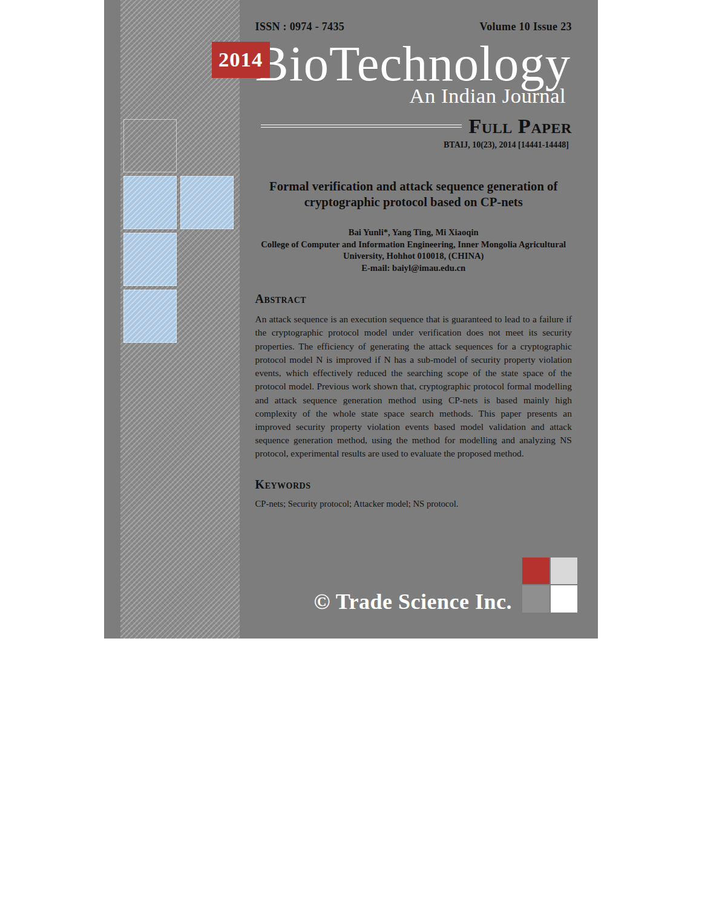2014
ISSN : 0974 - 7435 Volume 10 Issue 23
BioTechnology
An Indian Journal
Full Paper
BTAIJ, 10(23), 2014 [14441-14448]
Formal verification and attack sequence generation of
cryptographic protocol based on CP-nets
Bai Yunli*, Yang Ting, Mi Xiaoqin
College of Computer and Information Engineering, Inner Mongolia Agricultural
University, Hohhot 010018, (CHINA)
E-mail: baiyl@imau.edu.cn
Abstract
An attack sequence is an execution sequence that is guaranteed to lead to a failure if the cryptographic protocol model under verification does not meet its security properties. The efficiency of generating the attack sequences for a cryptographic protocol model N is improved if N has a sub-model of security property violation events, which effectively reduced the searching scope of the state space of the protocol model. Previous work shown that, cryptographic protocol formal modelling and attack sequence generation method using CP-nets is based mainly high complexity of the whole state space search methods. This paper presents an improved security property violation events based model validation and attack sequence generation method, using the method for modelling and analyzing NS protocol, experimental results are used to evaluate the proposed method.
Keywords
CP-nets; Security protocol; Attacker model; NS protocol.
© Trade Science Inc.